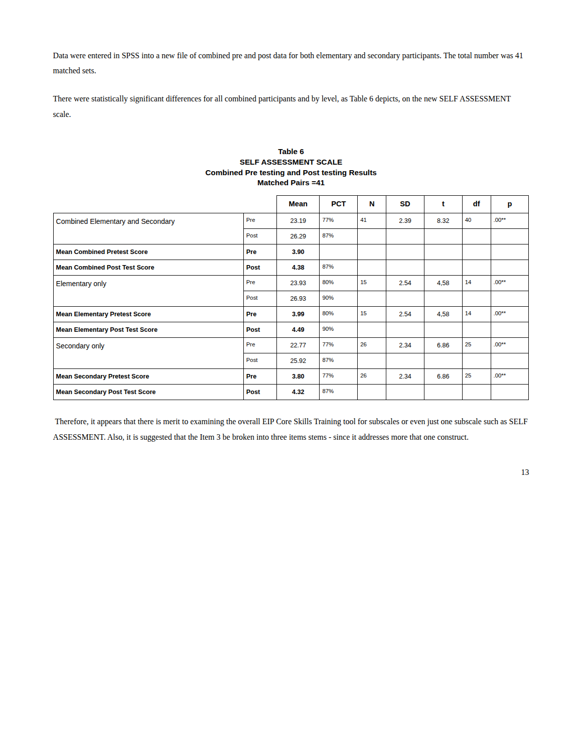Data were entered in SPSS into a new file of combined pre and post data for both elementary and secondary participants. The total number was 41 matched sets.
There were statistically significant differences for all combined participants and by level, as Table 6 depicts, on the new SELF ASSESSMENT scale.
Table 6
SELF ASSESSMENT SCALE
Combined Pre testing and Post testing Results
Matched Pairs =41
| | | Mean | PCT | N | SD | t | df | p |
| --- | --- | --- | --- | --- | --- | --- | --- | --- |
| Combined Elementary and Secondary | Pre | 23.19 | 77% | 41 | 2.39 | 8.32 | 40 | .00** |
| Post | 26.29 | 87% | | | | | |
| Mean Combined Pretest Score | Pre | 3.90 | | | | | | |
| Mean Combined Post Test Score | Post | 4.38 | 87% | | | | | |
| Elementary only | Pre | 23.93 | 80% | 15 | 2.54 | 4,58 | 14 | .00** |
| Post | 26.93 | 90% | | | | | |
| Mean Elementary Pretest Score | Pre | 3.99 | 80% | 15 | 2.54 | 4,58 | 14 | .00** |
| Mean Elementary Post Test Score | Post | 4.49 | 90% | | | | | |
| Secondary only | Pre | 22.77 | 77% | 26 | 2.34 | 6.86 | 25 | .00** |
| Post | 25.92 | 87% | | | | | |
| Mean Secondary Pretest Score | Pre | 3.80 | 77% | 26 | 2.34 | 6.86 | 25 | .00** |
| Mean Secondary Post Test Score | Post | 4.32 | 87% | | | | | |
Therefore, it appears that there is merit to examining the overall EIP Core Skills Training tool for subscales or even just one subscale such as SELF ASSESSMENT. Also, it is suggested that the Item 3 be broken into three items stems - since it addresses more that one construct.
13